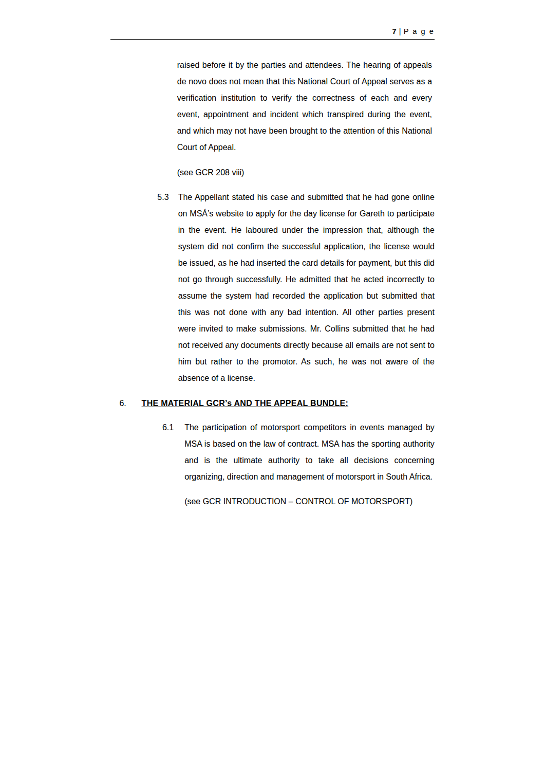7 | P a g e
raised before it by the parties and attendees. The hearing of appeals de novo does not mean that this National Court of Appeal serves as a verification institution to verify the correctness of each and every event, appointment and incident which transpired during the event, and which may not have been brought to the attention of this National Court of Appeal.
(see GCR 208 viii)
5.3
The Appellant stated his case and submitted that he had gone online on MSÁ’s website to apply for the day license for Gareth to participate in the event. He laboured under the impression that, although the system did not confirm the successful application, the license would be issued, as he had inserted the card details for payment, but this did not go through successfully. He admitted that he acted incorrectly to assume the system had recorded the application but submitted that this was not done with any bad intention. All other parties present were invited to make submissions. Mr. Collins submitted that he had not received any documents directly because all emails are not sent to him but rather to the promotor. As such, he was not aware of the absence of a license.
6.
THE MATERIAL GCR’s AND THE APPEAL BUNDLE:
6.1
The participation of motorsport competitors in events managed by MSA is based on the law of contract. MSA has the sporting authority and is the ultimate authority to take all decisions concerning organizing, direction and management of motorsport in South Africa.
(see GCR INTRODUCTION – CONTROL OF MOTORSPORT)